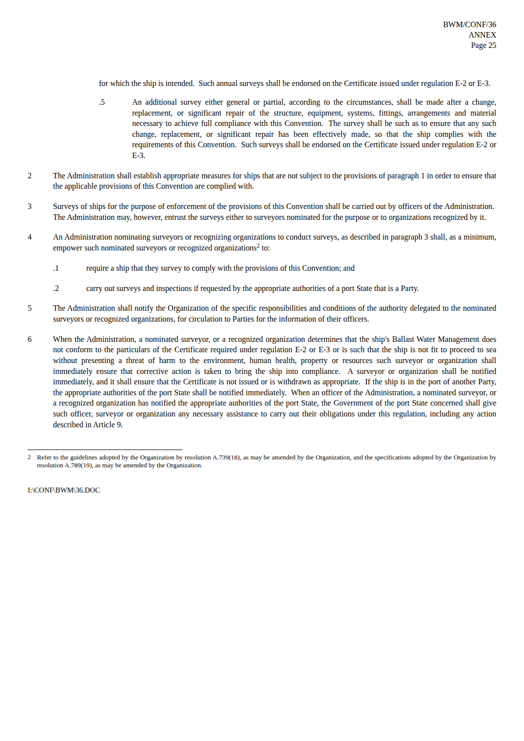BWM/CONF/36
ANNEX
Page 25
for which the ship is intended. Such annual surveys shall be endorsed on the Certificate issued under regulation E-2 or E-3.
.5 An additional survey either general or partial, according to the circumstances, shall be made after a change, replacement, or significant repair of the structure, equipment, systems, fittings, arrangements and material necessary to achieve full compliance with this Convention. The survey shall be such as to ensure that any such change, replacement, or significant repair has been effectively made, so that the ship complies with the requirements of this Convention. Such surveys shall be endorsed on the Certificate issued under regulation E-2 or E-3.
2 The Administration shall establish appropriate measures for ships that are not subject to the provisions of paragraph 1 in order to ensure that the applicable provisions of this Convention are complied with.
3 Surveys of ships for the purpose of enforcement of the provisions of this Convention shall be carried out by officers of the Administration. The Administration may, however, entrust the surveys either to surveyors nominated for the purpose or to organizations recognized by it.
4 An Administration nominating surveyors or recognizing organizations to conduct surveys, as described in paragraph 3 shall, as a minimum, empower such nominated surveyors or recognized organizations2 to:
.1 require a ship that they survey to comply with the provisions of this Convention; and
.2 carry out surveys and inspections if requested by the appropriate authorities of a port State that is a Party.
5 The Administration shall notify the Organization of the specific responsibilities and conditions of the authority delegated to the nominated surveyors or recognized organizations, for circulation to Parties for the information of their officers.
6 When the Administration, a nominated surveyor, or a recognized organization determines that the ship's Ballast Water Management does not conform to the particulars of the Certificate required under regulation E-2 or E-3 or is such that the ship is not fit to proceed to sea without presenting a threat of harm to the environment, human health, property or resources such surveyor or organization shall immediately ensure that corrective action is taken to bring the ship into compliance. A surveyor or organization shall be notified immediately, and it shall ensure that the Certificate is not issued or is withdrawn as appropriate. If the ship is in the port of another Party, the appropriate authorities of the port State shall be notified immediately. When an officer of the Administration, a nominated surveyor, or a recognized organization has notified the appropriate authorities of the port State, the Government of the port State concerned shall give such officer, surveyor or organization any necessary assistance to carry out their obligations under this regulation, including any action described in Article 9.
2 Refer to the guidelines adopted by the Organization by resolution A.739(18), as may be amended by the Organization, and the specifications adopted by the Organization by resolution A.789(19), as may be amended by the Organization.
I:\CONF\BWM\36.DOC